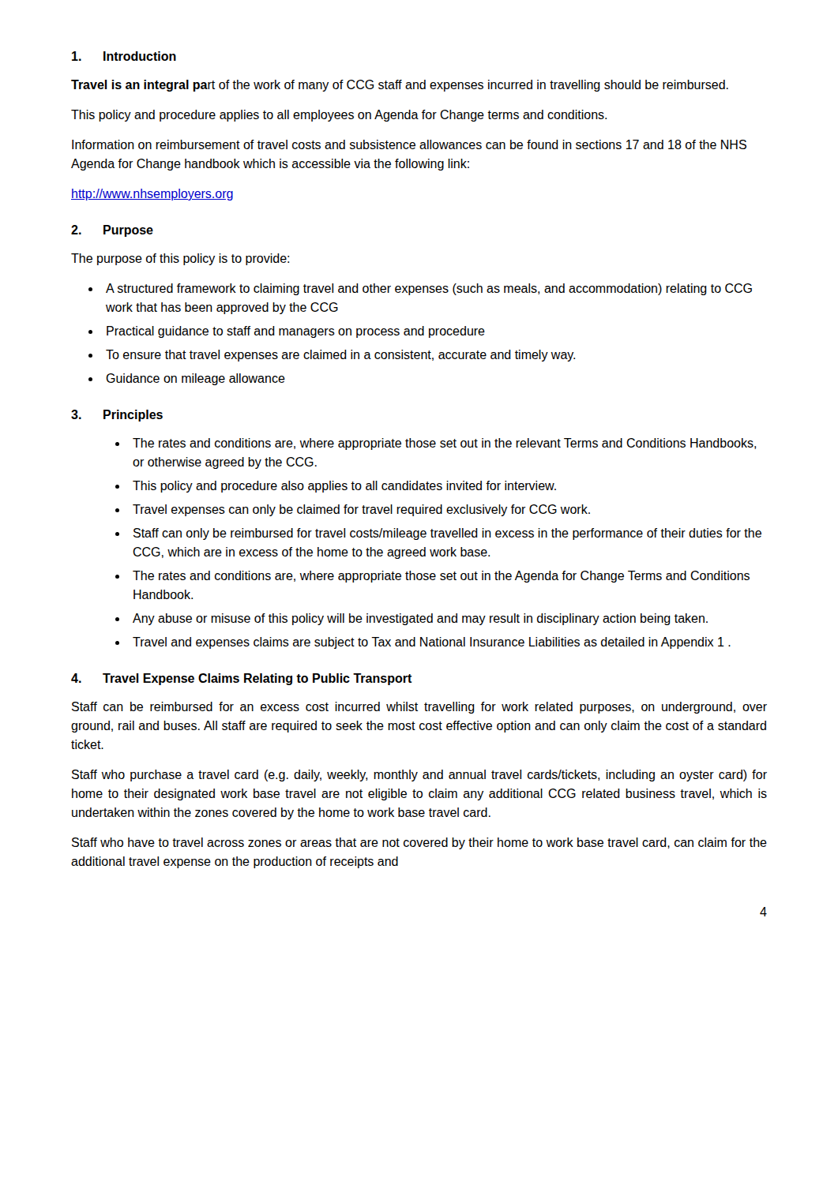1. Introduction
Travel is an integral part of the work of many of CCG staff and expenses incurred in travelling should be reimbursed.
This policy and procedure applies to all employees on Agenda for Change terms and conditions.
Information on reimbursement of travel costs and subsistence allowances can be found in sections 17 and 18 of the NHS Agenda for Change handbook which is accessible via the following link:
http://www.nhsemployers.org
2. Purpose
The purpose of this policy is to provide:
A structured framework to claiming travel and other expenses (such as meals, and accommodation) relating to CCG work that has been approved by the CCG
Practical guidance to staff and managers on process and procedure
To ensure that travel expenses are claimed in a consistent, accurate and timely way.
Guidance on mileage allowance
3. Principles
The rates and conditions are, where appropriate those set out in the relevant Terms and Conditions Handbooks, or otherwise agreed by the CCG.
This policy and procedure also applies to all candidates invited for interview.
Travel expenses can only be claimed for travel required exclusively for CCG work.
Staff can only be reimbursed for travel costs/mileage travelled in excess in the performance of their duties for the CCG, which are in excess of the home to the agreed work base.
The rates and conditions are, where appropriate those set out in the Agenda for Change Terms and Conditions Handbook.
Any abuse or misuse of this policy will be investigated and may result in disciplinary action being taken.
Travel and expenses claims are subject to Tax and National Insurance Liabilities as detailed in Appendix 1 .
4. Travel Expense Claims Relating to Public Transport
Staff can be reimbursed for an excess cost incurred whilst travelling for work related purposes, on underground, over ground, rail and buses. All staff are required to seek the most cost effective option and can only claim the cost of a standard ticket.
Staff who purchase a travel card (e.g. daily, weekly, monthly and annual travel cards/tickets, including an oyster card) for home to their designated work base travel are not eligible to claim any additional CCG related business travel, which is undertaken within the zones covered by the home to work base travel card.
Staff who have to travel across zones or areas that are not covered by their home to work base travel card, can claim for the additional travel expense on the production of receipts and
4